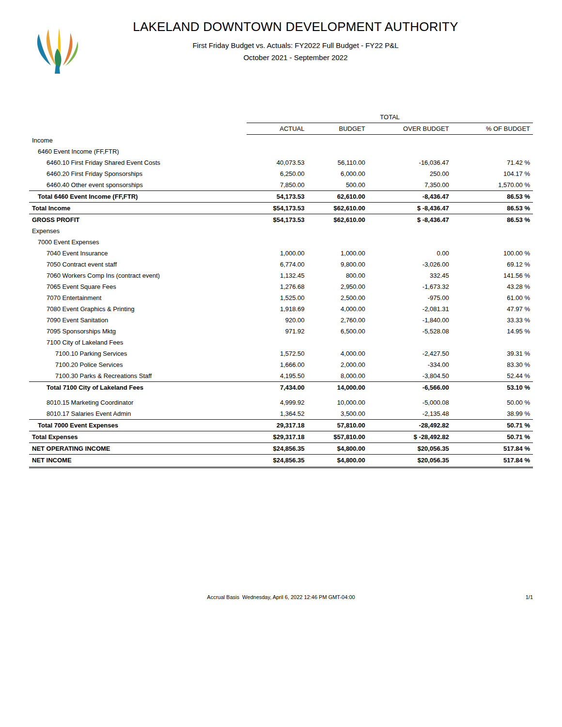LAKELAND DOWNTOWN DEVELOPMENT AUTHORITY
First Friday Budget vs. Actuals: FY2022 Full Budget - FY22 P&L
October 2021 - September 2022
| | TOTAL |
| --- | --- |
| | ACTUAL | BUDGET | OVER BUDGET | % OF BUDGET |
| Income | | | | |
| 6460 Event Income (FF,FTR) | | | | |
| 6460.10 First Friday Shared Event Costs | 40,073.53 | 56,110.00 | -16,036.47 | 71.42 % |
| 6460.20 First Friday Sponsorships | 6,250.00 | 6,000.00 | 250.00 | 104.17 % |
| 6460.40 Other event sponsorships | 7,850.00 | 500.00 | 7,350.00 | 1,570.00 % |
| Total 6460 Event Income (FF,FTR) | 54,173.53 | 62,610.00 | -8,436.47 | 86.53 % |
| Total Income | $54,173.53 | $62,610.00 | $ -8,436.47 | 86.53 % |
| GROSS PROFIT | $54,173.53 | $62,610.00 | $ -8,436.47 | 86.53 % |
| Expenses | | | | |
| 7000 Event Expenses | | | | |
| 7040 Event Insurance | 1,000.00 | 1,000.00 | 0.00 | 100.00 % |
| 7050 Contract event staff | 6,774.00 | 9,800.00 | -3,026.00 | 69.12 % |
| 7060 Workers Comp Ins (contract event) | 1,132.45 | 800.00 | 332.45 | 141.56 % |
| 7065 Event Square Fees | 1,276.68 | 2,950.00 | -1,673.32 | 43.28 % |
| 7070 Entertainment | 1,525.00 | 2,500.00 | -975.00 | 61.00 % |
| 7080 Event Graphics & Printing | 1,918.69 | 4,000.00 | -2,081.31 | 47.97 % |
| 7090 Event Sanitation | 920.00 | 2,760.00 | -1,840.00 | 33.33 % |
| 7095 Sponsorships Mktg | 971.92 | 6,500.00 | -5,528.08 | 14.95 % |
| 7100 City of Lakeland Fees | | | | |
| 7100.10 Parking Services | 1,572.50 | 4,000.00 | -2,427.50 | 39.31 % |
| 7100.20 Police Services | 1,666.00 | 2,000.00 | -334.00 | 83.30 % |
| 7100.30 Parks & Recreations Staff | 4,195.50 | 8,000.00 | -3,804.50 | 52.44 % |
| Total 7100 City of Lakeland Fees | 7,434.00 | 14,000.00 | -6,566.00 | 53.10 % |
| 8010.15 Marketing Coordinator | 4,999.92 | 10,000.00 | -5,000.08 | 50.00 % |
| 8010.17 Salaries Event Admin | 1,364.52 | 3,500.00 | -2,135.48 | 38.99 % |
| Total 7000 Event Expenses | 29,317.18 | 57,810.00 | -28,492.82 | 50.71 % |
| Total Expenses | $29,317.18 | $57,810.00 | $ -28,492.82 | 50.71 % |
| NET OPERATING INCOME | $24,856.35 | $4,800.00 | $20,056.35 | 517.84 % |
| NET INCOME | $24,856.35 | $4,800.00 | $20,056.35 | 517.84 % |
Accrual Basis Wednesday, April 6, 2022 12:46 PM GMT-04:00
1/1